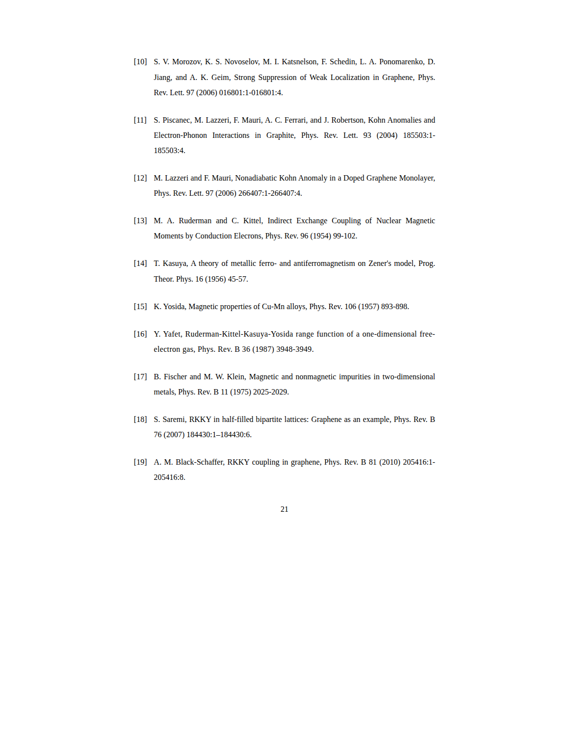[10] S. V. Morozov, K. S. Novoselov, M. I. Katsnelson, F. Schedin, L. A. Ponomarenko, D. Jiang, and A. K. Geim, Strong Suppression of Weak Localization in Graphene, Phys. Rev. Lett. 97 (2006) 016801:1-016801:4.
[11] S. Piscanec, M. Lazzeri, F. Mauri, A. C. Ferrari, and J. Robertson, Kohn Anomalies and Electron-Phonon Interactions in Graphite, Phys. Rev. Lett. 93 (2004) 185503:1-185503:4.
[12] M. Lazzeri and F. Mauri, Nonadiabatic Kohn Anomaly in a Doped Graphene Monolayer, Phys. Rev. Lett. 97 (2006) 266407:1-266407:4.
[13] M. A. Ruderman and C. Kittel, Indirect Exchange Coupling of Nuclear Magnetic Moments by Conduction Elecrons, Phys. Rev. 96 (1954) 99-102.
[14] T. Kasuya, A theory of metallic ferro- and antiferromagnetism on Zener's model, Prog. Theor. Phys. 16 (1956) 45-57.
[15] K. Yosida, Magnetic properties of Cu-Mn alloys, Phys. Rev. 106 (1957) 893-898.
[16] Y. Yafet, Ruderman-Kittel-Kasuya-Yosida range function of a one-dimensional free-electron gas, Phys. Rev. B 36 (1987) 3948-3949.
[17] B. Fischer and M. W. Klein, Magnetic and nonmagnetic impurities in two-dimensional metals, Phys. Rev. B 11 (1975) 2025-2029.
[18] S. Saremi, RKKY in half-filled bipartite lattices: Graphene as an example, Phys. Rev. B 76 (2007) 184430:1–184430:6.
[19] A. M. Black-Schaffer, RKKY coupling in graphene, Phys. Rev. B 81 (2010) 205416:1-205416:8.
21